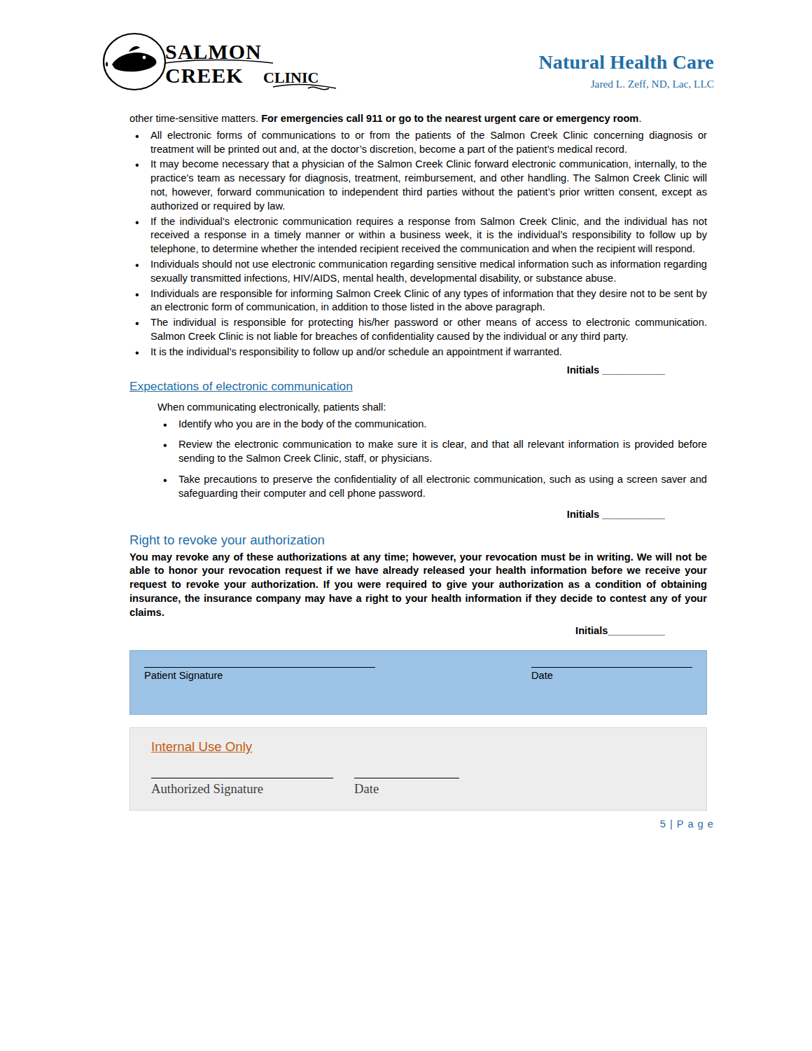SALMON CREEK CLINIC
Natural Health Care
Jared L. Zeff, ND, Lac, LLC
other time-sensitive matters. For emergencies call 911 or go to the nearest urgent care or emergency room.
All electronic forms of communications to or from the patients of the Salmon Creek Clinic concerning diagnosis or treatment will be printed out and, at the doctor’s discretion, become a part of the patient’s medical record.
It may become necessary that a physician of the Salmon Creek Clinic forward electronic communication, internally, to the practice’s team as necessary for diagnosis, treatment, reimbursement, and other handling. The Salmon Creek Clinic will not, however, forward communication to independent third parties without the patient’s prior written consent, except as authorized or required by law.
If the individual’s electronic communication requires a response from Salmon Creek Clinic, and the individual has not received a response in a timely manner or within a business week, it is the individual’s responsibility to follow up by telephone, to determine whether the intended recipient received the communication and when the recipient will respond.
Individuals should not use electronic communication regarding sensitive medical information such as information regarding sexually transmitted infections, HIV/AIDS, mental health, developmental disability, or substance abuse.
Individuals are responsible for informing Salmon Creek Clinic of any types of information that they desire not to be sent by an electronic form of communication, in addition to those listed in the above paragraph.
The individual is responsible for protecting his/her password or other means of access to electronic communication. Salmon Creek Clinic is not liable for breaches of confidentiality caused by the individual or any third party.
It is the individual’s responsibility to follow up and/or schedule an appointment if warranted.
Initials ___________
Expectations of electronic communication
When communicating electronically, patients shall:
Identify who you are in the body of the communication.
Review the electronic communication to make sure it is clear, and that all relevant information is provided before sending to the Salmon Creek Clinic, staff, or physicians.
Take precautions to preserve the confidentiality of all electronic communication, such as using a screen saver and safeguarding their computer and cell phone password.
Initials ___________
Right to revoke your authorization
You may revoke any of these authorizations at any time; however, your revocation must be in writing. We will not be able to honor your revocation request if we have already released your health information before we receive your request to revoke your authorization. If you were required to give your authorization as a condition of obtaining insurance, the insurance company may have a right to your health information if they decide to contest any of your claims.
Initials__________
Patient Signature
Date
Internal Use Only
Authorized Signature
Date
5 | P a g e